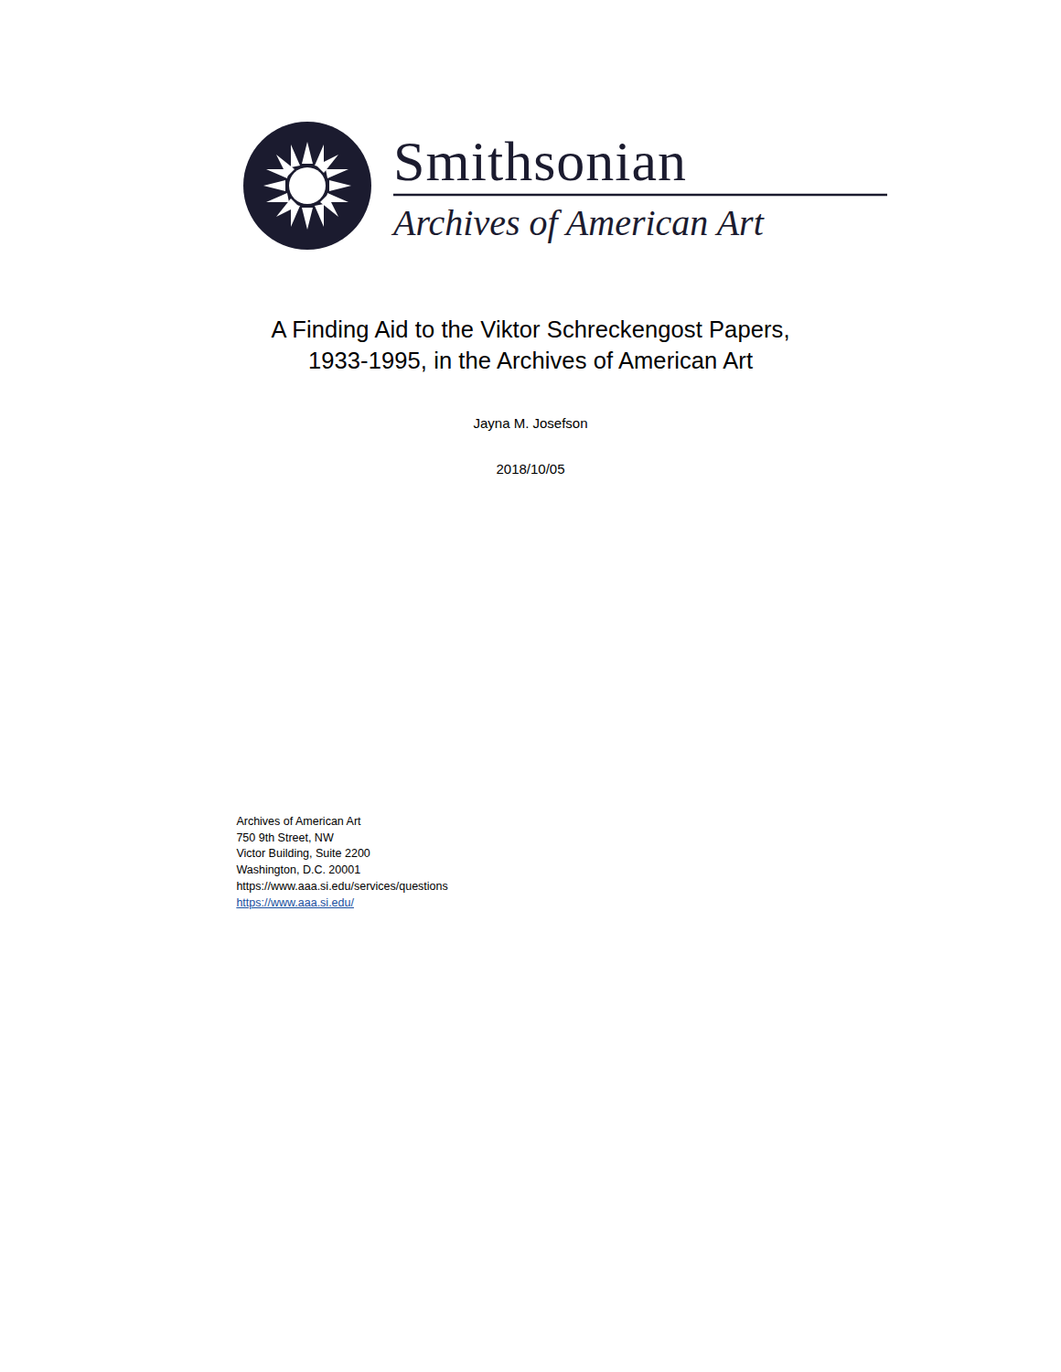Smithsonian Archives of American Art
A Finding Aid to the Viktor Schreckengost Papers,
1933-1995, in the Archives of American Art
Jayna M. Josefson
2018/10/05
Archives of American Art
750 9th Street, NW
Victor Building, Suite 2200
Washington, D.C. 20001
https://www.aaa.si.edu/services/questions
https://www.aaa.si.edu/